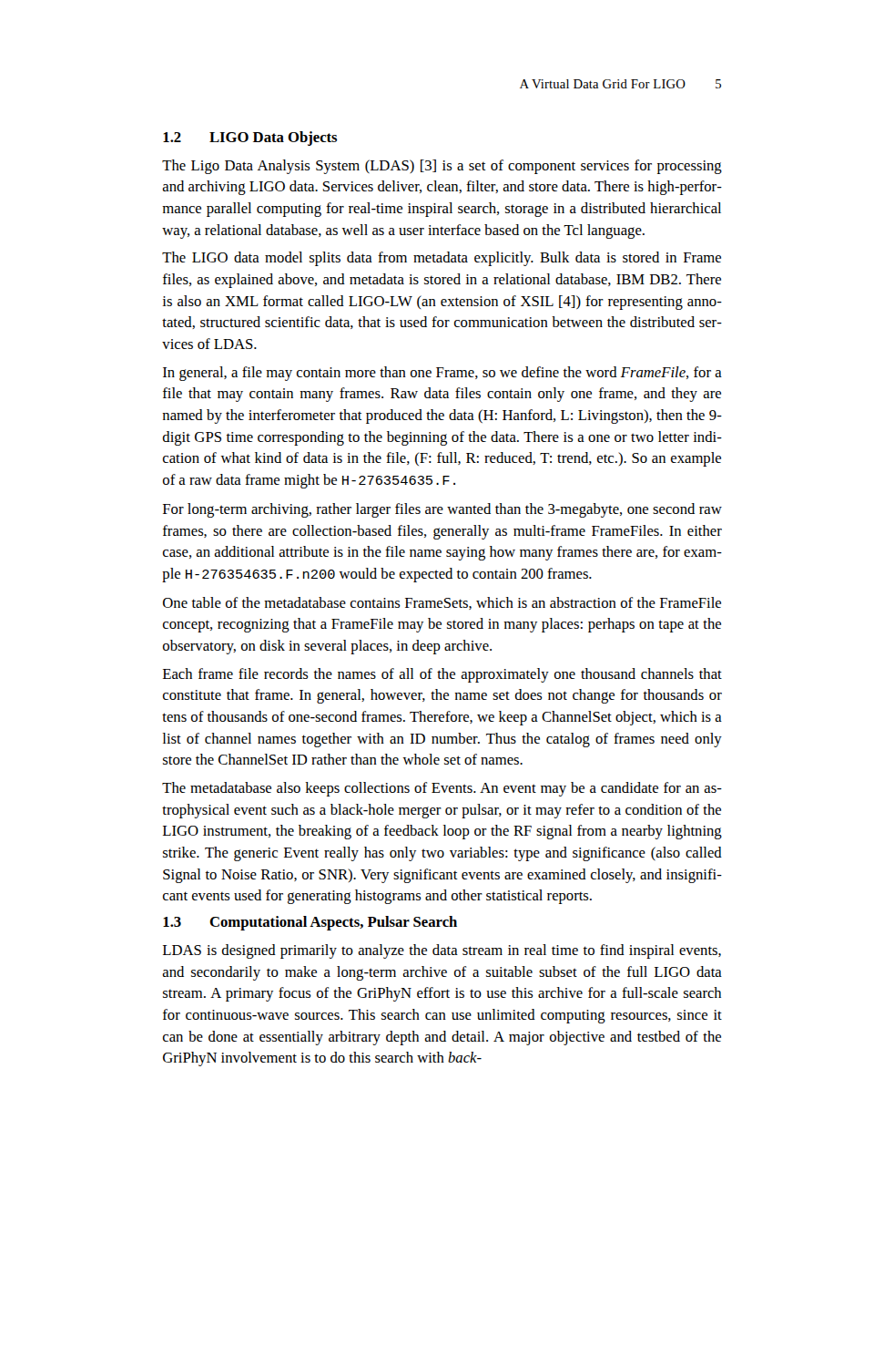A Virtual Data Grid For LIGO5
1.2 LIGO Data Objects
The Ligo Data Analysis System (LDAS) [3] is a set of component services for processing and archiving LIGO data. Services deliver, clean, filter, and store data. There is high-performance parallel computing for real-time inspiral search, storage in a distributed hierarchical way, a relational database, as well as a user interface based on the Tcl language.
The LIGO data model splits data from metadata explicitly. Bulk data is stored in Frame files, as explained above, and metadata is stored in a relational database, IBM DB2. There is also an XML format called LIGO-LW (an extension of XSIL [4]) for representing annotated, structured scientific data, that is used for communication between the distributed services of LDAS.
In general, a file may contain more than one Frame, so we define the word FrameFile, for a file that may contain many frames. Raw data files contain only one frame, and they are named by the interferometer that produced the data (H: Hanford, L: Livingston), then the 9-digit GPS time corresponding to the beginning of the data. There is a one or two letter indication of what kind of data is in the file, (F: full, R: reduced, T: trend, etc.). So an example of a raw data frame might be H-276354635.F.
For long-term archiving, rather larger files are wanted than the 3-megabyte, one second raw frames, so there are collection-based files, generally as multi-frame FrameFiles. In either case, an additional attribute is in the file name saying how many frames there are, for example H-276354635.F.n200 would be expected to contain 200 frames.
One table of the metadatabase contains FrameSets, which is an abstraction of the FrameFile concept, recognizing that a FrameFile may be stored in many places: perhaps on tape at the observatory, on disk in several places, in deep archive.
Each frame file records the names of all of the approximately one thousand channels that constitute that frame. In general, however, the name set does not change for thousands or tens of thousands of one-second frames. Therefore, we keep a ChannelSet object, which is a list of channel names together with an ID number. Thus the catalog of frames need only store the ChannelSet ID rather than the whole set of names.
The metadatabase also keeps collections of Events. An event may be a candidate for an astrophysical event such as a black-hole merger or pulsar, or it may refer to a condition of the LIGO instrument, the breaking of a feedback loop or the RF signal from a nearby lightning strike. The generic Event really has only two variables: type and significance (also called Signal to Noise Ratio, or SNR). Very significant events are examined closely, and insignificant events used for generating histograms and other statistical reports.
1.3 Computational Aspects, Pulsar Search
LDAS is designed primarily to analyze the data stream in real time to find inspiral events, and secondarily to make a long-term archive of a suitable subset of the full LIGO data stream. A primary focus of the GriPhyN effort is to use this archive for a full-scale search for continuous-wave sources. This search can use unlimited computing resources, since it can be done at essentially arbitrary depth and detail. A major objective and testbed of the GriPhyN involvement is to do this search with back-